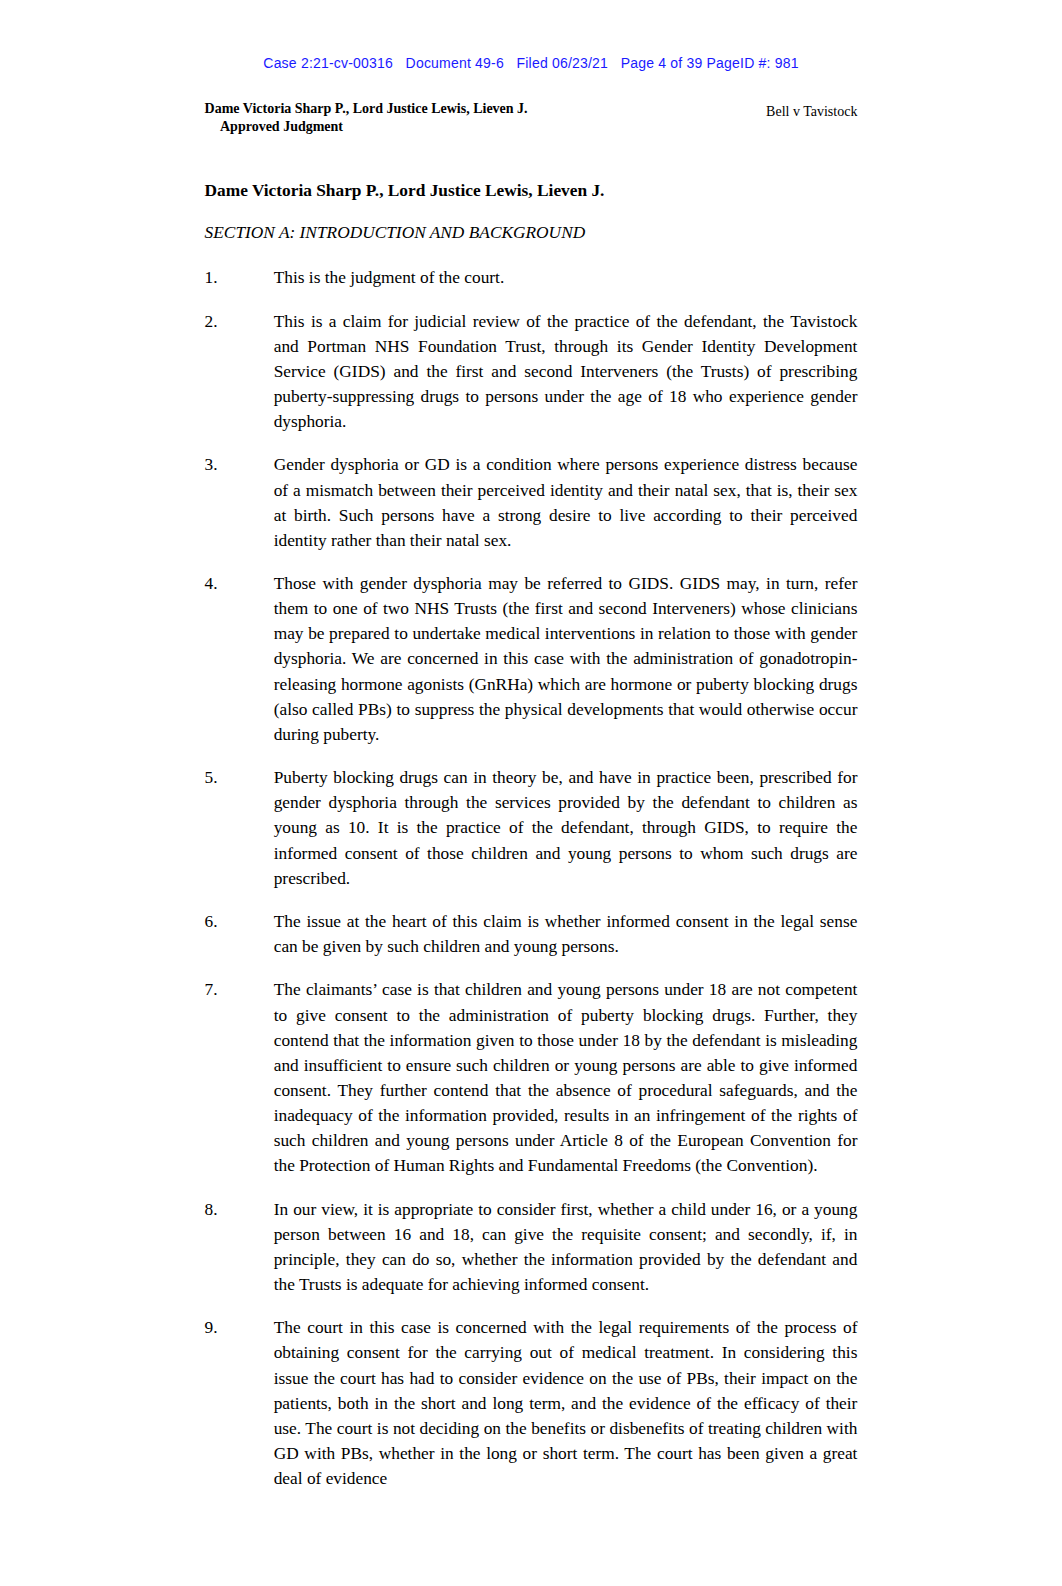Case 2:21-cv-00316 Document 49-6 Filed 06/23/21 Page 4 of 39 PageID #: 981
Dame Victoria Sharp P., Lord Justice Lewis, Lieven J. Approved Judgment
Bell v Tavistock
Dame Victoria Sharp P., Lord Justice Lewis, Lieven J.
SECTION A: INTRODUCTION AND BACKGROUND
This is the judgment of the court.
This is a claim for judicial review of the practice of the defendant, the Tavistock and Portman NHS Foundation Trust, through its Gender Identity Development Service (GIDS) and the first and second Interveners (the Trusts) of prescribing puberty-suppressing drugs to persons under the age of 18 who experience gender dysphoria.
Gender dysphoria or GD is a condition where persons experience distress because of a mismatch between their perceived identity and their natal sex, that is, their sex at birth. Such persons have a strong desire to live according to their perceived identity rather than their natal sex.
Those with gender dysphoria may be referred to GIDS. GIDS may, in turn, refer them to one of two NHS Trusts (the first and second Interveners) whose clinicians may be prepared to undertake medical interventions in relation to those with gender dysphoria. We are concerned in this case with the administration of gonadotropin-releasing hormone agonists (GnRHa) which are hormone or puberty blocking drugs (also called PBs) to suppress the physical developments that would otherwise occur during puberty.
Puberty blocking drugs can in theory be, and have in practice been, prescribed for gender dysphoria through the services provided by the defendant to children as young as 10. It is the practice of the defendant, through GIDS, to require the informed consent of those children and young persons to whom such drugs are prescribed.
The issue at the heart of this claim is whether informed consent in the legal sense can be given by such children and young persons.
The claimants’ case is that children and young persons under 18 are not competent to give consent to the administration of puberty blocking drugs. Further, they contend that the information given to those under 18 by the defendant is misleading and insufficient to ensure such children or young persons are able to give informed consent. They further contend that the absence of procedural safeguards, and the inadequacy of the information provided, results in an infringement of the rights of such children and young persons under Article 8 of the European Convention for the Protection of Human Rights and Fundamental Freedoms (the Convention).
In our view, it is appropriate to consider first, whether a child under 16, or a young person between 16 and 18, can give the requisite consent; and secondly, if, in principle, they can do so, whether the information provided by the defendant and the Trusts is adequate for achieving informed consent.
The court in this case is concerned with the legal requirements of the process of obtaining consent for the carrying out of medical treatment. In considering this issue the court has had to consider evidence on the use of PBs, their impact on the patients, both in the short and long term, and the evidence of the efficacy of their use. The court is not deciding on the benefits or disbenefits of treating children with GD with PBs, whether in the long or short term. The court has been given a great deal of evidence